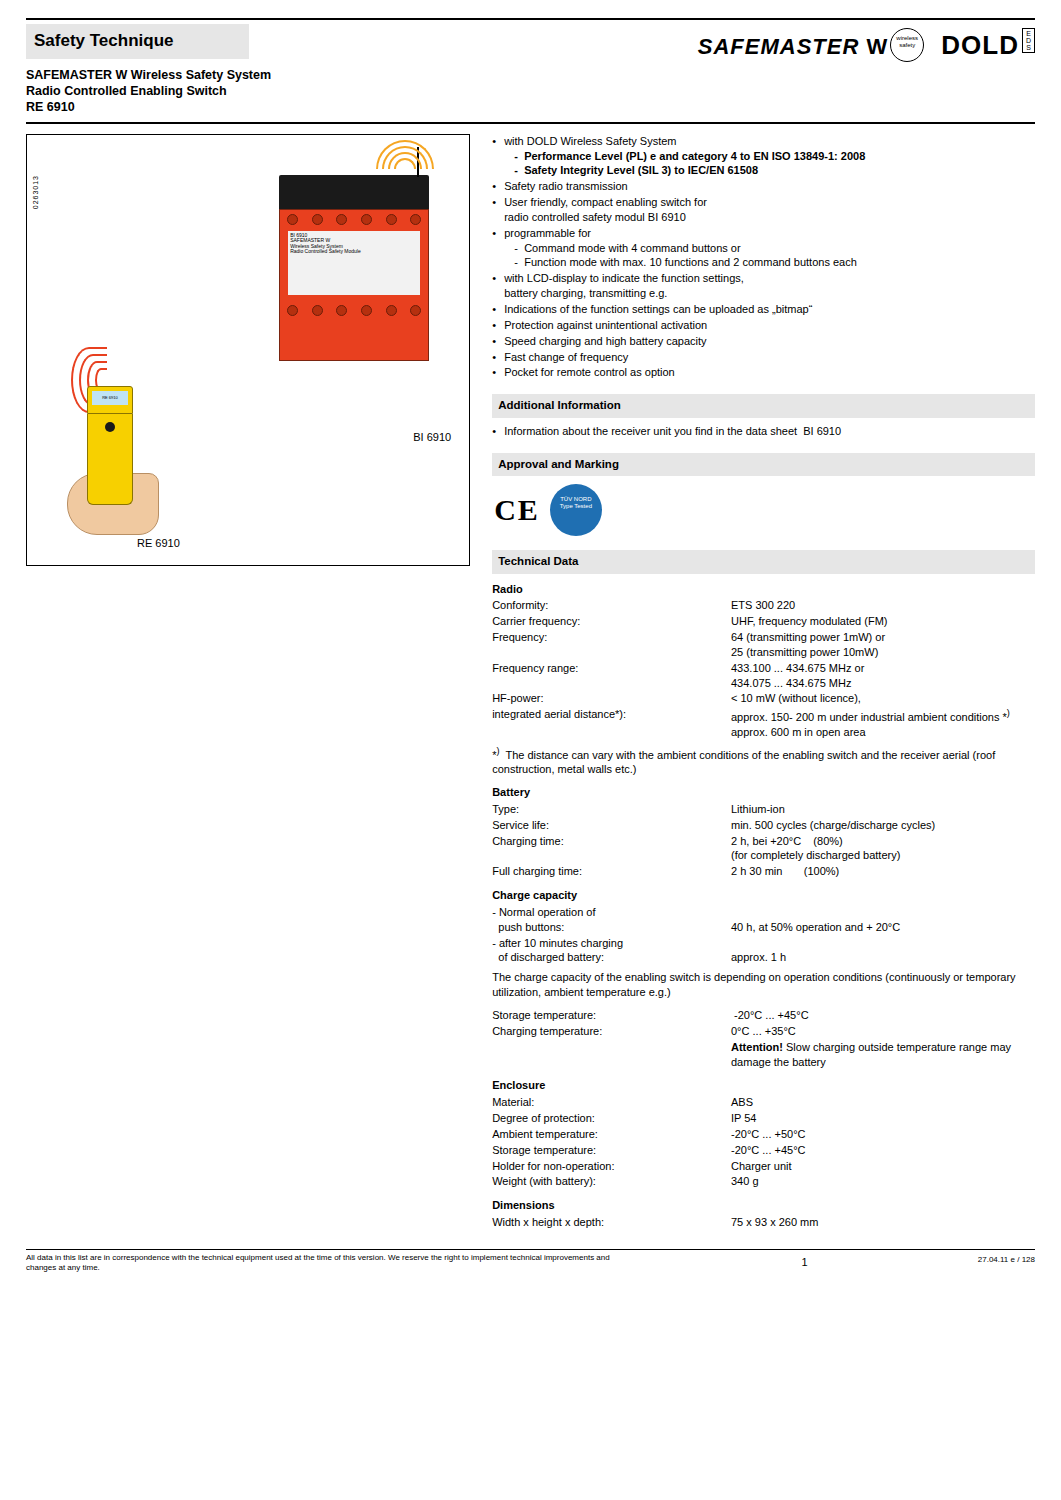Safety Technique
SAFEMASTER W Wireless Safety System
Radio Controlled Enabling Switch
RE 6910
SAFEMASTER W wireless
safety DOLD E
D
S
0263013
BI 6910
SAFEMASTER W
Wireless Safety System
Radio Controlled Safety Module
RE 6910
BI 6910
RE 6910
with DOLD Wireless Safety System
Performance Level (PL) e and category 4 to EN ISO 13849-1: 2008
Safety Integrity Level (SIL 3) to IEC/EN 61508
Safety radio transmission
User friendly, compact enabling switch for
radio controlled safety modul BI 6910
programmable for
Command mode with 4 command buttons or
Function mode with max. 10 functions and 2 command buttons each
with LCD-display to indicate the function settings,
battery charging, transmitting e.g.
Indications of the function settings can be uploaded as „bitmap“
Protection against unintentional activation
Speed charging and high battery capacity
Fast change of frequency
Pocket for remote control as option
Additional Information
Information about the receiver unit you find in the data sheet BI 6910
Approval and Marking
C E
TÜV NORD
Type Tested
Technical Data
Radio
| Conformity: | ETS 300 220 |
| Carrier frequency: | UHF, frequency modulated (FM) |
| Frequency: | 64 (transmitting power 1mW) or 25 (transmitting power 10mW) |
| Frequency range: | 433.100 ... 434.675 MHz or 434.075 ... 434.675 MHz |
| HF-power: | < 10 mW (without licence), |
| integrated aerial distance*): | approx. 150- 200 m under industrial ambient conditions * ) approx. 600 m in open area |
*) The distance can vary with the ambient conditions of the enabling switch and the receiver aerial (roof construction, metal walls etc.)
Battery
| Type: | Lithium-ion |
| Service life: | min. 500 cycles (charge/discharge cycles) |
| Charging time: | 2 h, bei +20°C (80%) (for completely discharged battery) |
| Full charging time: | 2 h 30 min (100%) |
Charge capacity
| - Normal operation of push buttons: | 40 h, at 50% operation and + 20°C |
| - after 10 minutes charging of discharged battery: | approx. 1 h |
The charge capacity of the enabling switch is depending on operation conditions (continuously or temporary utilization, ambient temperature e.g.)
| Storage temperature: | -20°C ... +45°C |
| Charging temperature: | 0°C ... +35°C |
| | Attention! Slow charging outside temperature range may damage the battery |
Enclosure
| Material: | ABS |
| Degree of protection: | IP 54 |
| Ambient temperature: | -20°C ... +50°C |
| Storage temperature: | -20°C ... +45°C |
| Holder for non-operation: | Charger unit |
| Weight (with battery): | 340 g |
Dimensions
| Width x height x depth: | 75 x 93 x 260 mm |
All data in this list are in correspondence with the technical equipment used at the time of this version. We reserve the right to implement technical improvements and changes at any time.
1
27.04.11 e / 128